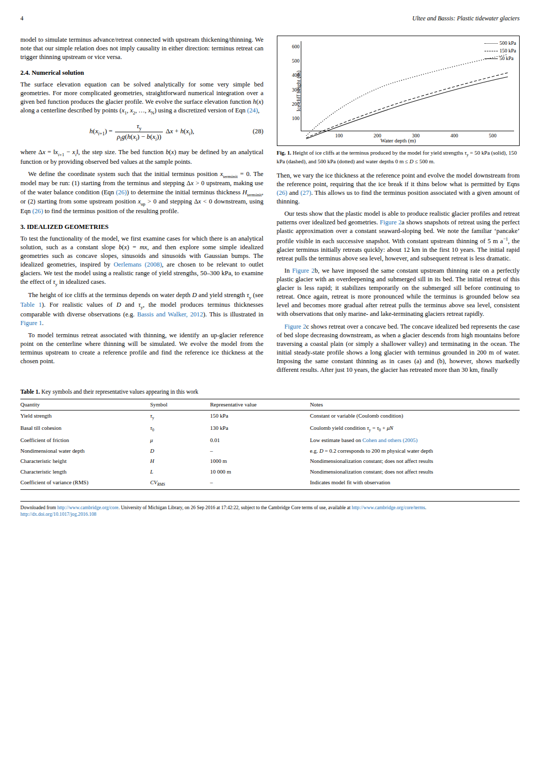4
Ultee and Bassis: Plastic tidewater glaciers
model to simulate terminus advance/retreat connected with upstream thickening/thinning. We note that our simple relation does not imply causality in either direction: terminus retreat can trigger thinning upstream or vice versa.
2.4. Numerical solution
The surface elevation equation can be solved analytically for some very simple bed geometries. For more complicated geometries, straightforward numerical integration over a given bed function produces the glacier profile. We evolve the surface elevation function h(x) along a centerline described by points (x1, x2, …, xN) using a discretized version of Eqn (24),
h(xi+1) = τy ρig(h(xi) − b(xi)) Δx + h(xi), (28)
where Δx = ‖xi+1 − xi‖, the step size. The bed function b(x) may be defined by an analytical function or by providing observed bed values at the sample points.
We define the coordinate system such that the initial terminus position xterminit = 0. The model may be run: (1) starting from the terminus and stepping Δx > 0 upstream, making use of the water balance condition (Eqn (26)) to determine the initial terminus thickness Hterminit, or (2) starting from some upstream position xup > 0 and stepping Δx < 0 downstream, using Eqn (26) to find the terminus position of the resulting profile.
3. Idealized geometries
To test the functionality of the model, we first examine cases for which there is an analytical solution, such as a constant slope b(x) = mx, and then explore some simple idealized geometries such as concave slopes, sinusoids and sinusoids with Gaussian bumps. The idealized geometries, inspired by Oerlemans (2008), are chosen to be relevant to outlet glaciers. We test the model using a realistic range of yield strengths, 50–300 kPa, to examine the effect of τy in idealized cases.
The height of ice cliffs at the terminus depends on water depth D and yield strength τy (see Table 1). For realistic values of D and τy, the model produces terminus thicknesses comparable with diverse observations (e.g. Bassis and Walker, 2012). This is illustrated in Figure 1.
To model terminus retreat associated with thinning, we identify an up-glacier reference point on the centerline where thinning will be simulated. We evolve the model from the terminus upstream to create a reference profile and find the reference ice thickness at the chosen point.
Ice cliff height (m)
600
500
400
300
200
100
100
200
300
400
500
Water depth (m)
500 kPa
150 kPa
50 kPa
Fig. 1. Height of ice cliffs at the terminus produced by the model for yield strengths τy = 50 kPa (solid), 150 kPa (dashed), and 500 kPa (dotted) and water depths 0 m ≤ D ≤ 500 m.
Then, we vary the ice thickness at the reference point and evolve the model downstream from the reference point, requiring that the ice break if it thins below what is permitted by Eqns (26) and (27). This allows us to find the terminus position associated with a given amount of thinning.
Our tests show that the plastic model is able to produce realistic glacier profiles and retreat patterns over idealized bed geometries. Figure 2a shows snapshots of retreat using the perfect plastic approximation over a constant seaward-sloping bed. We note the familiar ‘pancake’ profile visible in each successive snapshot. With constant upstream thinning of 5 m a−1, the glacier terminus initially retreats quickly: about 12 km in the first 10 years. The initial rapid retreat pulls the terminus above sea level, however, and subsequent retreat is less dramatic.
In Figure 2b, we have imposed the same constant upstream thinning rate on a perfectly plastic glacier with an overdeepening and submerged sill in its bed. The initial retreat of this glacier is less rapid; it stabilizes temporarily on the submerged sill before continuing to retreat. Once again, retreat is more pronounced while the terminus is grounded below sea level and becomes more gradual after retreat pulls the terminus above sea level, consistent with observations that only marine- and lake-terminating glaciers retreat rapidly.
Figure 2c shows retreat over a concave bed. The concave idealized bed represents the case of bed slope decreasing downstream, as when a glacier descends from high mountains before traversing a coastal plain (or simply a shallower valley) and terminating in the ocean. The initial steady-state profile shows a long glacier with terminus grounded in 200 m of water. Imposing the same constant thinning as in cases (a) and (b), however, shows markedly different results. After just 10 years, the glacier has retreated more than 30 km, finally
Table 1. Key symbols and their representative values appearing in this work
| Quantity | Symbol | Representative value | Notes |
| --- | --- | --- | --- |
| Yield strength | τ y | 150 kPa | Constant or variable (Coulomb condition) |
| Basal till cohesion | τ 0 | 130 kPa | Coulomb yield condition τ y = τ 0 + μN |
| Coefficient of friction | μ | 0.01 | Low estimate based on Cohen and others (2005) |
| Nondimensional water depth | D | – | e.g. D = 0.2 corresponds to 200 m physical water depth |
| Characteristic height | H | 1000 m | Nondimensionalization constant; does not affect results |
| Characteristic length | L | 10 000 m | Nondimensionalization constant; does not affect results |
| Coefficient of variance (RMS) | CV RMS | – | Indicates model fit with observation |
Downloaded from http://www.cambridge.org/core. University of Michigan Library, on 26 Sep 2016 at 17:42:22, subject to the Cambridge Core terms of use, available at http://www.cambridge.org/core/terms.
http://dx.doi.org/10.1017/jog.2016.108